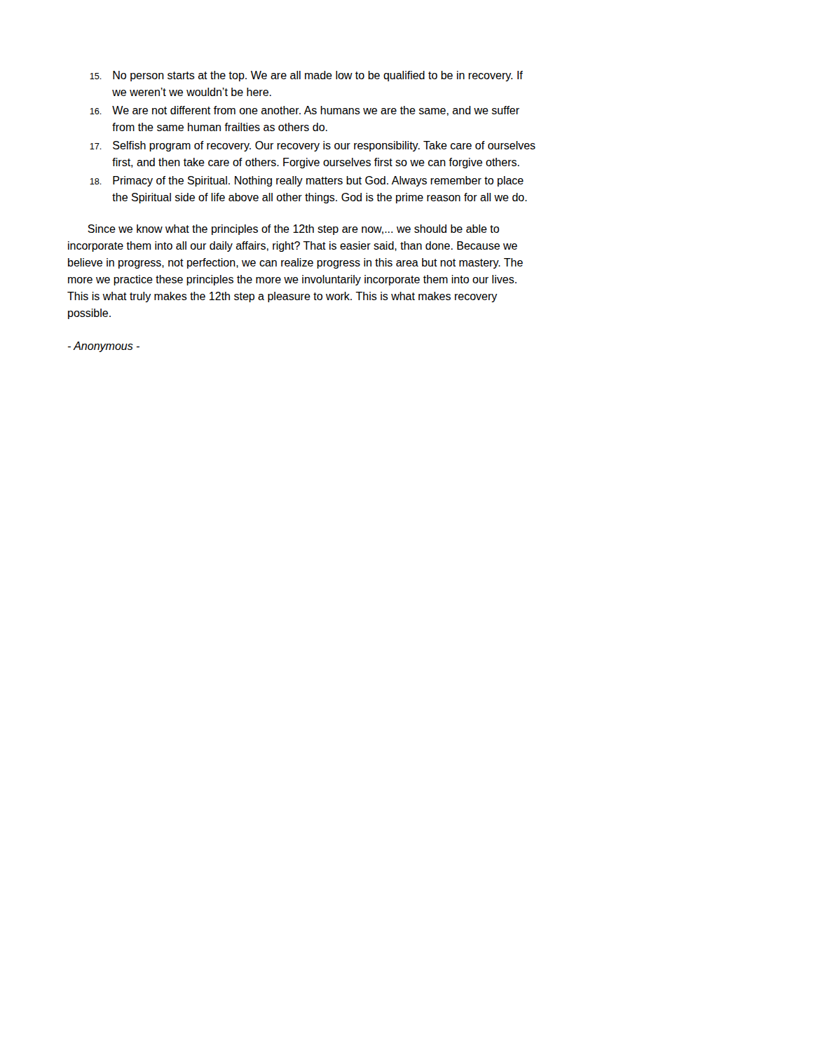No person starts at the top. We are all made low to be qualified to be in recovery. If we weren’t we wouldn’t be here.
We are not different from one another. As humans we are the same, and we suffer from the same human frailties as others do.
Selfish program of recovery. Our recovery is our responsibility. Take care of ourselves first, and then take care of others. Forgive ourselves first so we can forgive others.
Primacy of the Spiritual. Nothing really matters but God. Always remember to place the Spiritual side of life above all other things. God is the prime reason for all we do.
Since we know what the principles of the 12th step are now,... we should be able to incorporate them into all our daily affairs, right? That is easier said, than done. Because we believe in progress, not perfection, we can realize progress in this area but not mastery. The more we practice these principles the more we involuntarily incorporate them into our lives. This is what truly makes the 12th step a pleasure to work. This is what makes recovery possible.
- Anonymous -